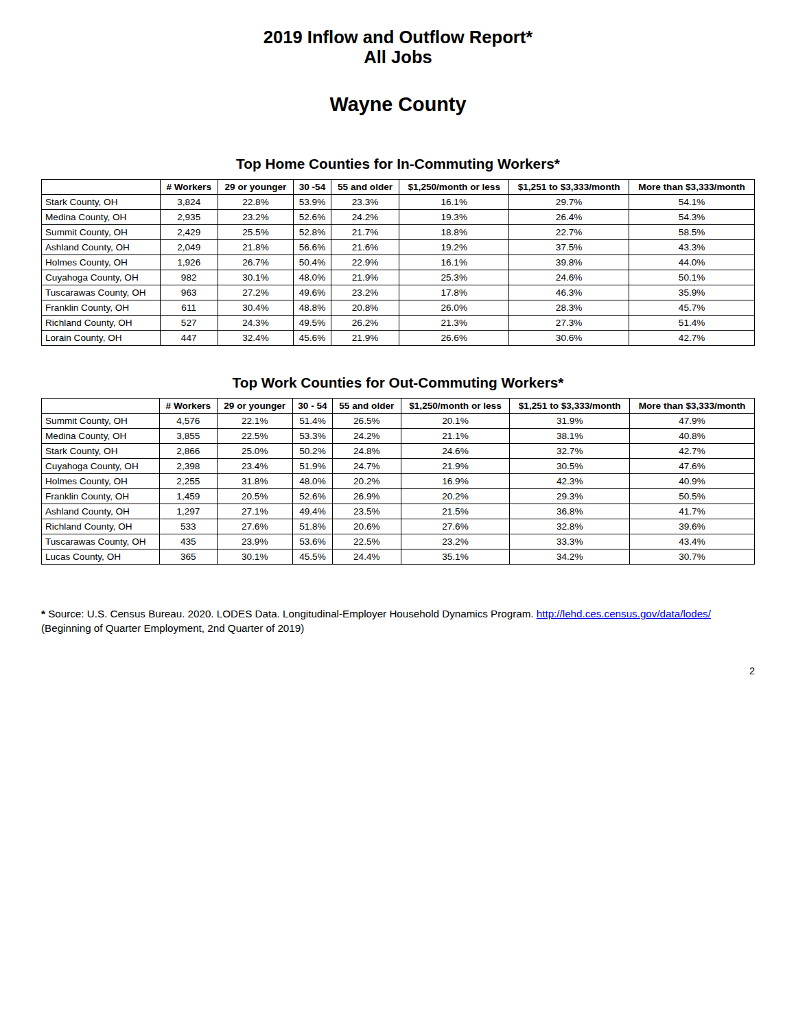2019 Inflow and Outflow Report*
All Jobs
Wayne County
Top Home Counties for In-Commuting Workers*
| | # Workers | 29 or younger | 30 -54 | 55 and older | $1,250/month or less | $1,251 to $3,333/month | More than $3,333/month |
| --- | --- | --- | --- | --- | --- | --- | --- |
| Stark County, OH | 3,824 | 22.8% | 53.9% | 23.3% | 16.1% | 29.7% | 54.1% |
| Medina County, OH | 2,935 | 23.2% | 52.6% | 24.2% | 19.3% | 26.4% | 54.3% |
| Summit County, OH | 2,429 | 25.5% | 52.8% | 21.7% | 18.8% | 22.7% | 58.5% |
| Ashland County, OH | 2,049 | 21.8% | 56.6% | 21.6% | 19.2% | 37.5% | 43.3% |
| Holmes County, OH | 1,926 | 26.7% | 50.4% | 22.9% | 16.1% | 39.8% | 44.0% |
| Cuyahoga County, OH | 982 | 30.1% | 48.0% | 21.9% | 25.3% | 24.6% | 50.1% |
| Tuscarawas County, OH | 963 | 27.2% | 49.6% | 23.2% | 17.8% | 46.3% | 35.9% |
| Franklin County, OH | 611 | 30.4% | 48.8% | 20.8% | 26.0% | 28.3% | 45.7% |
| Richland County, OH | 527 | 24.3% | 49.5% | 26.2% | 21.3% | 27.3% | 51.4% |
| Lorain County, OH | 447 | 32.4% | 45.6% | 21.9% | 26.6% | 30.6% | 42.7% |
Top Work Counties for Out-Commuting Workers*
| | # Workers | 29 or younger | 30 - 54 | 55 and older | $1,250/month or less | $1,251 to $3,333/month | More than $3,333/month |
| --- | --- | --- | --- | --- | --- | --- | --- |
| Summit County, OH | 4,576 | 22.1% | 51.4% | 26.5% | 20.1% | 31.9% | 47.9% |
| Medina County, OH | 3,855 | 22.5% | 53.3% | 24.2% | 21.1% | 38.1% | 40.8% |
| Stark County, OH | 2,866 | 25.0% | 50.2% | 24.8% | 24.6% | 32.7% | 42.7% |
| Cuyahoga County, OH | 2,398 | 23.4% | 51.9% | 24.7% | 21.9% | 30.5% | 47.6% |
| Holmes County, OH | 2,255 | 31.8% | 48.0% | 20.2% | 16.9% | 42.3% | 40.9% |
| Franklin County, OH | 1,459 | 20.5% | 52.6% | 26.9% | 20.2% | 29.3% | 50.5% |
| Ashland County, OH | 1,297 | 27.1% | 49.4% | 23.5% | 21.5% | 36.8% | 41.7% |
| Richland County, OH | 533 | 27.6% | 51.8% | 20.6% | 27.6% | 32.8% | 39.6% |
| Tuscarawas County, OH | 435 | 23.9% | 53.6% | 22.5% | 23.2% | 33.3% | 43.4% |
| Lucas County, OH | 365 | 30.1% | 45.5% | 24.4% | 35.1% | 34.2% | 30.7% |
* Source: U.S. Census Bureau. 2020. LODES Data. Longitudinal-Employer Household Dynamics Program. http://lehd.ces.census.gov/data/lodes/ (Beginning of Quarter Employment, 2nd Quarter of 2019)
2